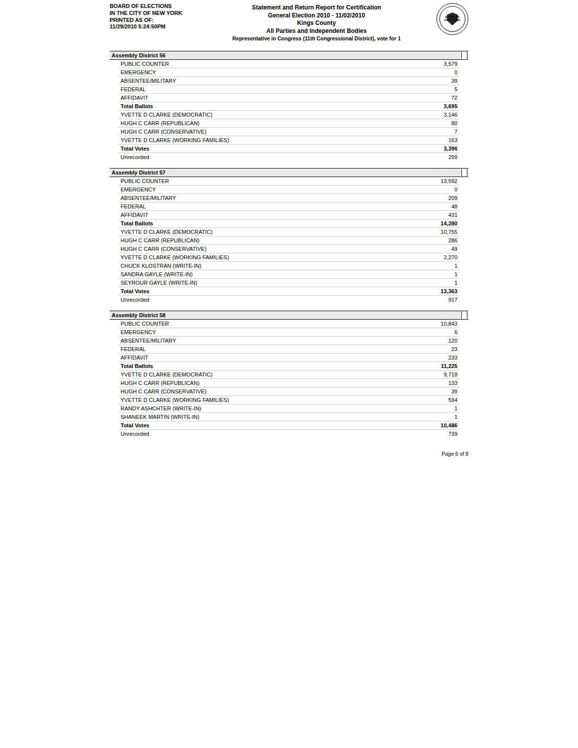BOARD OF ELECTIONS
IN THE CITY OF NEW YORK
PRINTED AS OF:
11/29/2010 5:24:50PM
Statement and Return Report for Certification
General Election 2010 - 11/02/2010
Kings County
All Parties and Independent Bodies
Representative in Congress (11th Congressional District), vote for 1
BOARD OF ELECTIONS
Assembly District 56
| PUBLIC COUNTER | 3,579 |
| EMERGENCY | 0 |
| ABSENTEE/MILITARY | 39 |
| FEDERAL | 5 |
| AFFIDAVIT | 72 |
| Total Ballots | 3,695 |
| YVETTE D CLARKE (DEMOCRATIC) | 3,146 |
| HUGH C CARR (REPUBLICAN) | 80 |
| HUGH C CARR (CONSERVATIVE) | 7 |
| YVETTE D CLARKE (WORKING FAMILIES) | 163 |
| Total Votes | 3,396 |
| Unrecorded | 299 |
Assembly District 57
| PUBLIC COUNTER | 13,592 |
| EMERGENCY | 0 |
| ABSENTEE/MILITARY | 209 |
| FEDERAL | 48 |
| AFFIDAVIT | 431 |
| Total Ballots | 14,280 |
| YVETTE D CLARKE (DEMOCRATIC) | 10,755 |
| HUGH C CARR (REPUBLICAN) | 286 |
| HUGH C CARR (CONSERVATIVE) | 49 |
| YVETTE D CLARKE (WORKING FAMILIES) | 2,270 |
| CHUCK KLOSTRAN (WRITE-IN) | 1 |
| SANDRA GAYLE (WRITE-IN) | 1 |
| SEYROUR GAYLE (WRITE-IN) | 1 |
| Total Votes | 13,363 |
| Unrecorded | 917 |
Assembly District 58
| PUBLIC COUNTER | 10,843 |
| EMERGENCY | 6 |
| ABSENTEE/MILITARY | 120 |
| FEDERAL | 23 |
| AFFIDAVIT | 233 |
| Total Ballots | 11,225 |
| YVETTE D CLARKE (DEMOCRATIC) | 9,718 |
| HUGH C CARR (REPUBLICAN) | 133 |
| HUGH C CARR (CONSERVATIVE) | 39 |
| YVETTE D CLARKE (WORKING FAMILIES) | 594 |
| RANDY ASHCHTER (WRITE-IN) | 1 |
| SHANEEK MARTIN (WRITE-IN) | 1 |
| Total Votes | 10,486 |
| Unrecorded | 739 |
Page 6 of 8